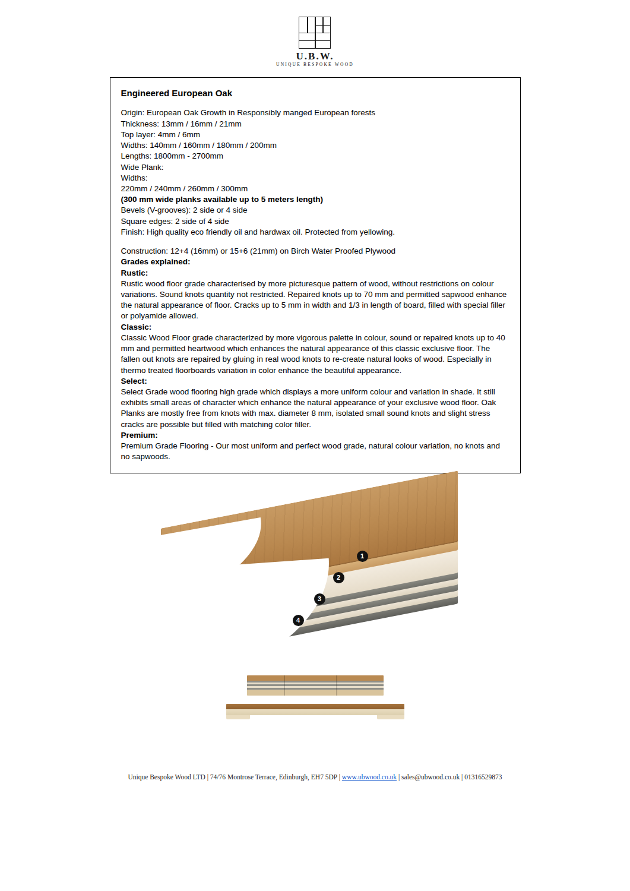U.B.W.
UNIQUE BESPOKE WOOD
Engineered European Oak
Origin: European Oak Growth in Responsibly manged European forests
Thickness: 13mm / 16mm / 21mm
Top layer: 4mm / 6mm
Widths: 140mm / 160mm / 180mm / 200mm
Lengths: 1800mm - 2700mm
Wide Plank:
Widths:
220mm / 240mm / 260mm / 300mm
(300 mm wide planks available up to 5 meters length)
Bevels (V-grooves): 2 side or 4 side
Square edges: 2 side of 4 side
Finish: High quality eco friendly oil and hardwax oil. Protected from yellowing.
Construction: 12+4 (16mm) or 15+6 (21mm) on Birch Water Proofed Plywood
Grades explained:
Rustic:
Rustic wood floor grade characterised by more picturesque pattern of wood, without restrictions on colour variations. Sound knots quantity not restricted. Repaired knots up to 70 mm and permitted sapwood enhance the natural appearance of floor. Cracks up to 5 mm in width and 1/3 in length of board, filled with special filler or polyamide allowed.
Classic:
Classic Wood Floor grade characterized by more vigorous palette in colour, sound or repaired knots up to 40 mm and permitted heartwood which enhances the natural appearance of this classic exclusive floor. The fallen out knots are repaired by gluing in real wood knots to re-create natural looks of wood. Especially in thermo treated floorboards variation in color enhance the beautiful appearance.
Select:
Select Grade wood flooring high grade which displays a more uniform colour and variation in shade. It still exhibits small areas of character which enhance the natural appearance of your exclusive wood floor. Oak Planks are mostly free from knots with max. diameter 8 mm, isolated small sound knots and slight stress cracks are possible but filled with matching color filler.
Premium:
Premium Grade Flooring - Our most uniform and perfect wood grade, natural colour variation, no knots and no sapwoods.
1
2
3
4
Unique Bespoke Wood LTD | 74/76 Montrose Terrace, Edinburgh, EH7 5DP | www.ubwood.co.uk | sales@ubwood.co.uk | 01316529873